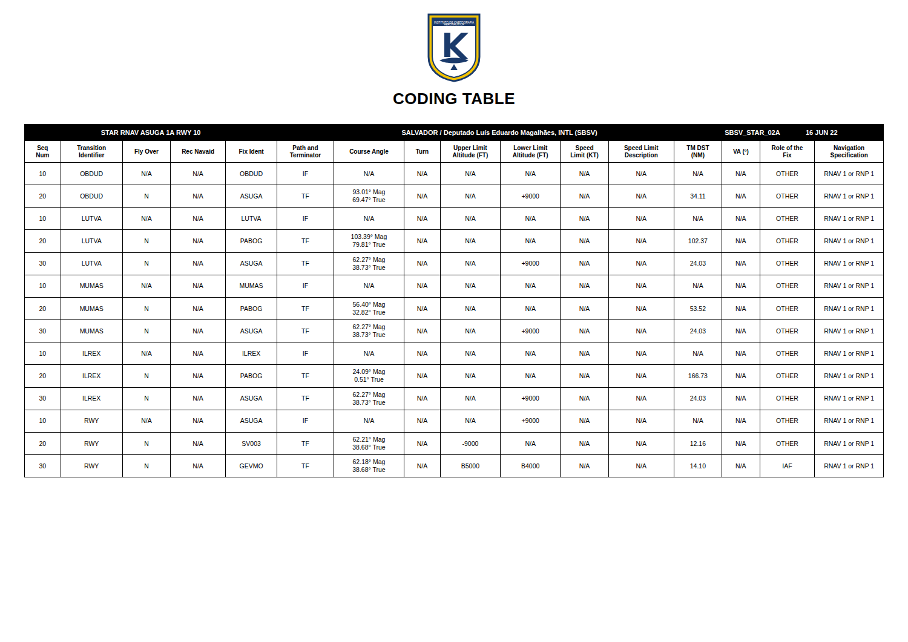INSTITUTO DE CARTOGRAFIA AERONÁUTICA
CODING TABLE
Coding table for STAR RNAV ASUGA 1A RWY 10 at SALVADOR / Deputado Luís Eduardo Magalhães, INTL (SBSV)
| STAR RNAV ASUGA 1A RWY 10 | SALVADOR / Deputado Luís Eduardo Magalhães, INTL (SBSV) | SBSV_STAR_02A | 16 JUN 22 |
| --- | --- | --- | --- |
| Seq Num | Transition Identifier | Fly Over | Rec Navaid | Fix Ident | Path and Terminator | Course Angle | Turn | Upper Limit Altitude (FT) | Lower Limit Altitude (FT) | Speed Limit (KT) | Speed Limit Description | TM DST (NM) | VA (º) | Role of the Fix | Navigation Specification |
| 10 | OBDUD | N/A | N/A | OBDUD | IF | N/A | N/A | N/A | N/A | N/A | N/A | N/A | N/A | OTHER | RNAV 1 or RNP 1 |
| 20 | OBDUD | N | N/A | ASUGA | TF | 93.01° Mag 69.47° True | N/A | N/A | +9000 | N/A | N/A | 34.11 | N/A | OTHER | RNAV 1 or RNP 1 |
| 10 | LUTVA | N/A | N/A | LUTVA | IF | N/A | N/A | N/A | N/A | N/A | N/A | N/A | N/A | OTHER | RNAV 1 or RNP 1 |
| 20 | LUTVA | N | N/A | PABOG | TF | 103.39° Mag 79.81° True | N/A | N/A | N/A | N/A | N/A | 102.37 | N/A | OTHER | RNAV 1 or RNP 1 |
| 30 | LUTVA | N | N/A | ASUGA | TF | 62.27° Mag 38.73° True | N/A | N/A | +9000 | N/A | N/A | 24.03 | N/A | OTHER | RNAV 1 or RNP 1 |
| 10 | MUMAS | N/A | N/A | MUMAS | IF | N/A | N/A | N/A | N/A | N/A | N/A | N/A | N/A | OTHER | RNAV 1 or RNP 1 |
| 20 | MUMAS | N | N/A | PABOG | TF | 56.40° Mag 32.82° True | N/A | N/A | N/A | N/A | N/A | 53.52 | N/A | OTHER | RNAV 1 or RNP 1 |
| 30 | MUMAS | N | N/A | ASUGA | TF | 62.27° Mag 38.73° True | N/A | N/A | +9000 | N/A | N/A | 24.03 | N/A | OTHER | RNAV 1 or RNP 1 |
| 10 | ILREX | N/A | N/A | ILREX | IF | N/A | N/A | N/A | N/A | N/A | N/A | N/A | N/A | OTHER | RNAV 1 or RNP 1 |
| 20 | ILREX | N | N/A | PABOG | TF | 24.09° Mag 0.51° True | N/A | N/A | N/A | N/A | N/A | 166.73 | N/A | OTHER | RNAV 1 or RNP 1 |
| 30 | ILREX | N | N/A | ASUGA | TF | 62.27° Mag 38.73° True | N/A | N/A | +9000 | N/A | N/A | 24.03 | N/A | OTHER | RNAV 1 or RNP 1 |
| 10 | RWY | N/A | N/A | ASUGA | IF | N/A | N/A | N/A | +9000 | N/A | N/A | N/A | N/A | OTHER | RNAV 1 or RNP 1 |
| 20 | RWY | N | N/A | SV003 | TF | 62.21° Mag 38.68° True | N/A | -9000 | N/A | N/A | N/A | 12.16 | N/A | OTHER | RNAV 1 or RNP 1 |
| 30 | RWY | N | N/A | GEVMO | TF | 62.18° Mag 38.68° True | N/A | B5000 | B4000 | N/A | N/A | 14.10 | N/A | IAF | RNAV 1 or RNP 1 |